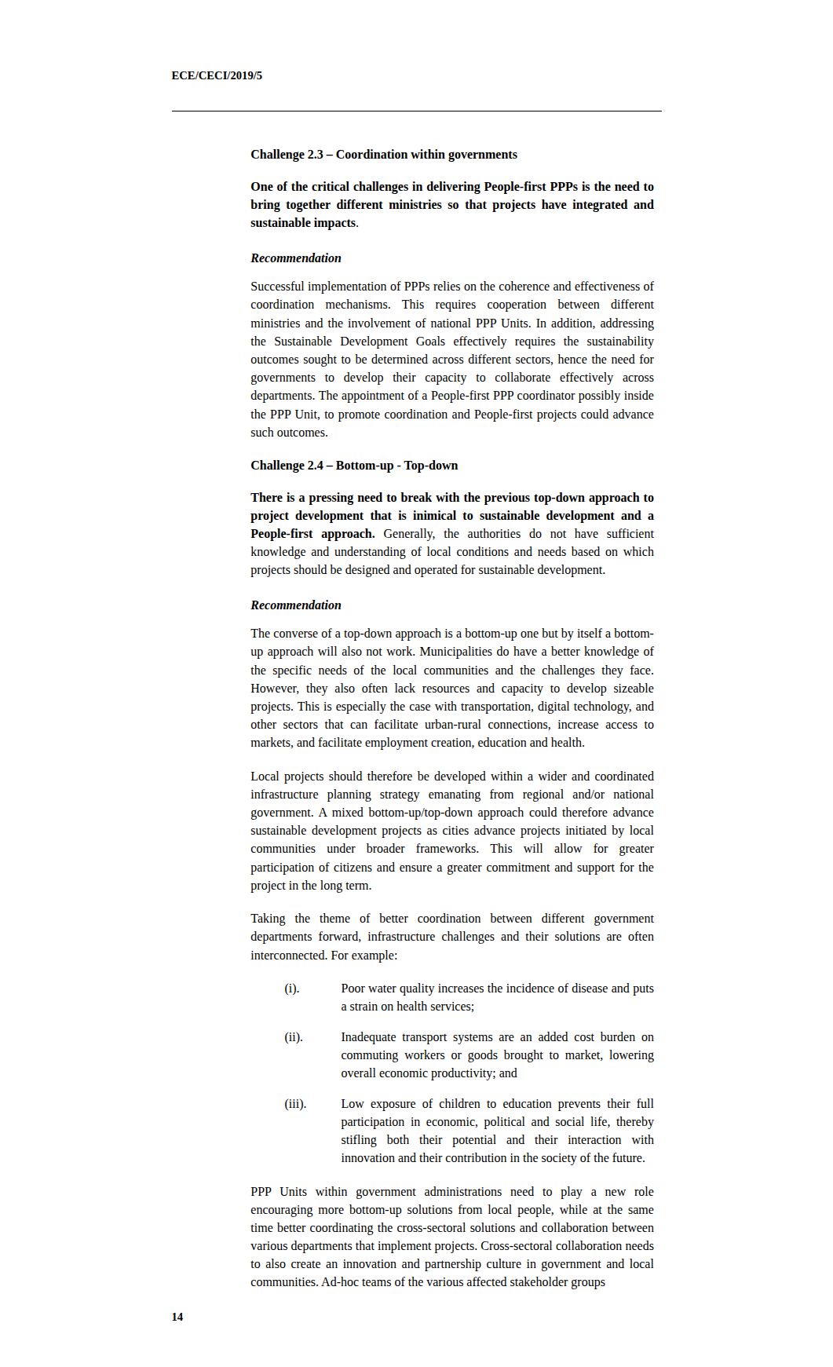ECE/CECI/2019/5
Challenge 2.3 – Coordination within governments
One of the critical challenges in delivering People-first PPPs is the need to bring together different ministries so that projects have integrated and sustainable impacts.
Recommendation
Successful implementation of PPPs relies on the coherence and effectiveness of coordination mechanisms. This requires cooperation between different ministries and the involvement of national PPP Units. In addition, addressing the Sustainable Development Goals effectively requires the sustainability outcomes sought to be determined across different sectors, hence the need for governments to develop their capacity to collaborate effectively across departments. The appointment of a People-first PPP coordinator possibly inside the PPP Unit, to promote coordination and People-first projects could advance such outcomes.
Challenge 2.4 – Bottom-up - Top-down
There is a pressing need to break with the previous top-down approach to project development that is inimical to sustainable development and a People-first approach. Generally, the authorities do not have sufficient knowledge and understanding of local conditions and needs based on which projects should be designed and operated for sustainable development.
Recommendation
The converse of a top-down approach is a bottom-up one but by itself a bottom-up approach will also not work. Municipalities do have a better knowledge of the specific needs of the local communities and the challenges they face. However, they also often lack resources and capacity to develop sizeable projects. This is especially the case with transportation, digital technology, and other sectors that can facilitate urban-rural connections, increase access to markets, and facilitate employment creation, education and health.
Local projects should therefore be developed within a wider and coordinated infrastructure planning strategy emanating from regional and/or national government. A mixed bottom-up/top-down approach could therefore advance sustainable development projects as cities advance projects initiated by local communities under broader frameworks. This will allow for greater participation of citizens and ensure a greater commitment and support for the project in the long term.
Taking the theme of better coordination between different government departments forward, infrastructure challenges and their solutions are often interconnected. For example:
(i). Poor water quality increases the incidence of disease and puts a strain on health services;
(ii). Inadequate transport systems are an added cost burden on commuting workers or goods brought to market, lowering overall economic productivity; and
(iii). Low exposure of children to education prevents their full participation in economic, political and social life, thereby stifling both their potential and their interaction with innovation and their contribution in the society of the future.
PPP Units within government administrations need to play a new role encouraging more bottom-up solutions from local people, while at the same time better coordinating the cross-sectoral solutions and collaboration between various departments that implement projects. Cross-sectoral collaboration needs to also create an innovation and partnership culture in government and local communities. Ad-hoc teams of the various affected stakeholder groups
14